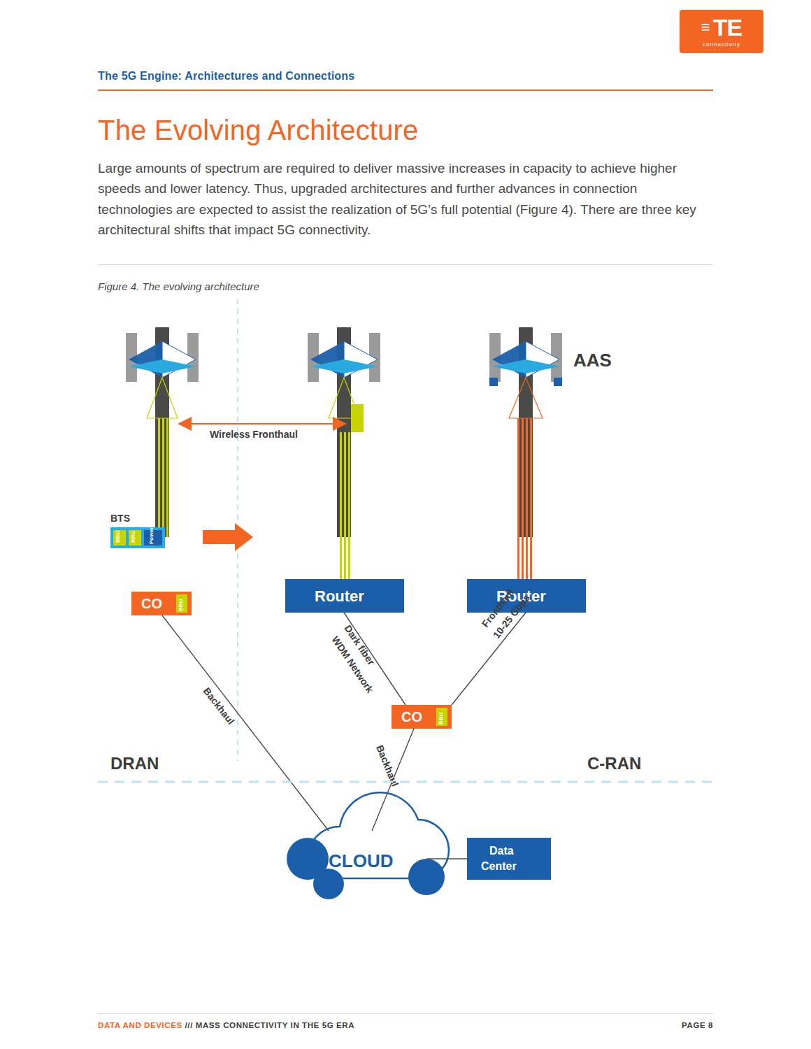≡TE
connectivity
The 5G Engine: Architectures and Connections
The Evolving Architecture
Large amounts of spectrum are required to deliver massive increases in capacity to achieve higher speeds and lower latency. Thus, upgraded architectures and further advances in connection technologies are expected to assist the realization of 5G’s full potential (Figure 4). There are three key architectural shifts that impact 5G connectivity.
Figure 4. The evolving architecture
Figure 4. The evolving architecture Diagram comparing DRAN and C-RAN architectures. Three cell towers with antennas are shown. The left tower has a BTS with BBU, RRU and Power modules connecting by backhaul to a CO with BBU and then to the cloud. A wireless fronthaul link connects the left and middle towers. The middle tower connects to a Router over a dark fiber WDM network to a CO with BBU. The right tower, labeled AAS, connects to a Router over fronthaul at 10 to 25 Gbps to the same CO with BBU, which connects by backhaul to the cloud. The cloud connects to a Data Center. BTS BBU RRU Power CO BBU Wireless Fronthaul Router AAS Router CO BBU Backhaul Dark fiber WDM Network Fronthaul 10-25 Gbps Backhaul DRAN C-RAN CLOUD Data Center
DATA AND DEVICES /// MASS CONNECTIVITY IN THE 5G ERA
PAGE 8